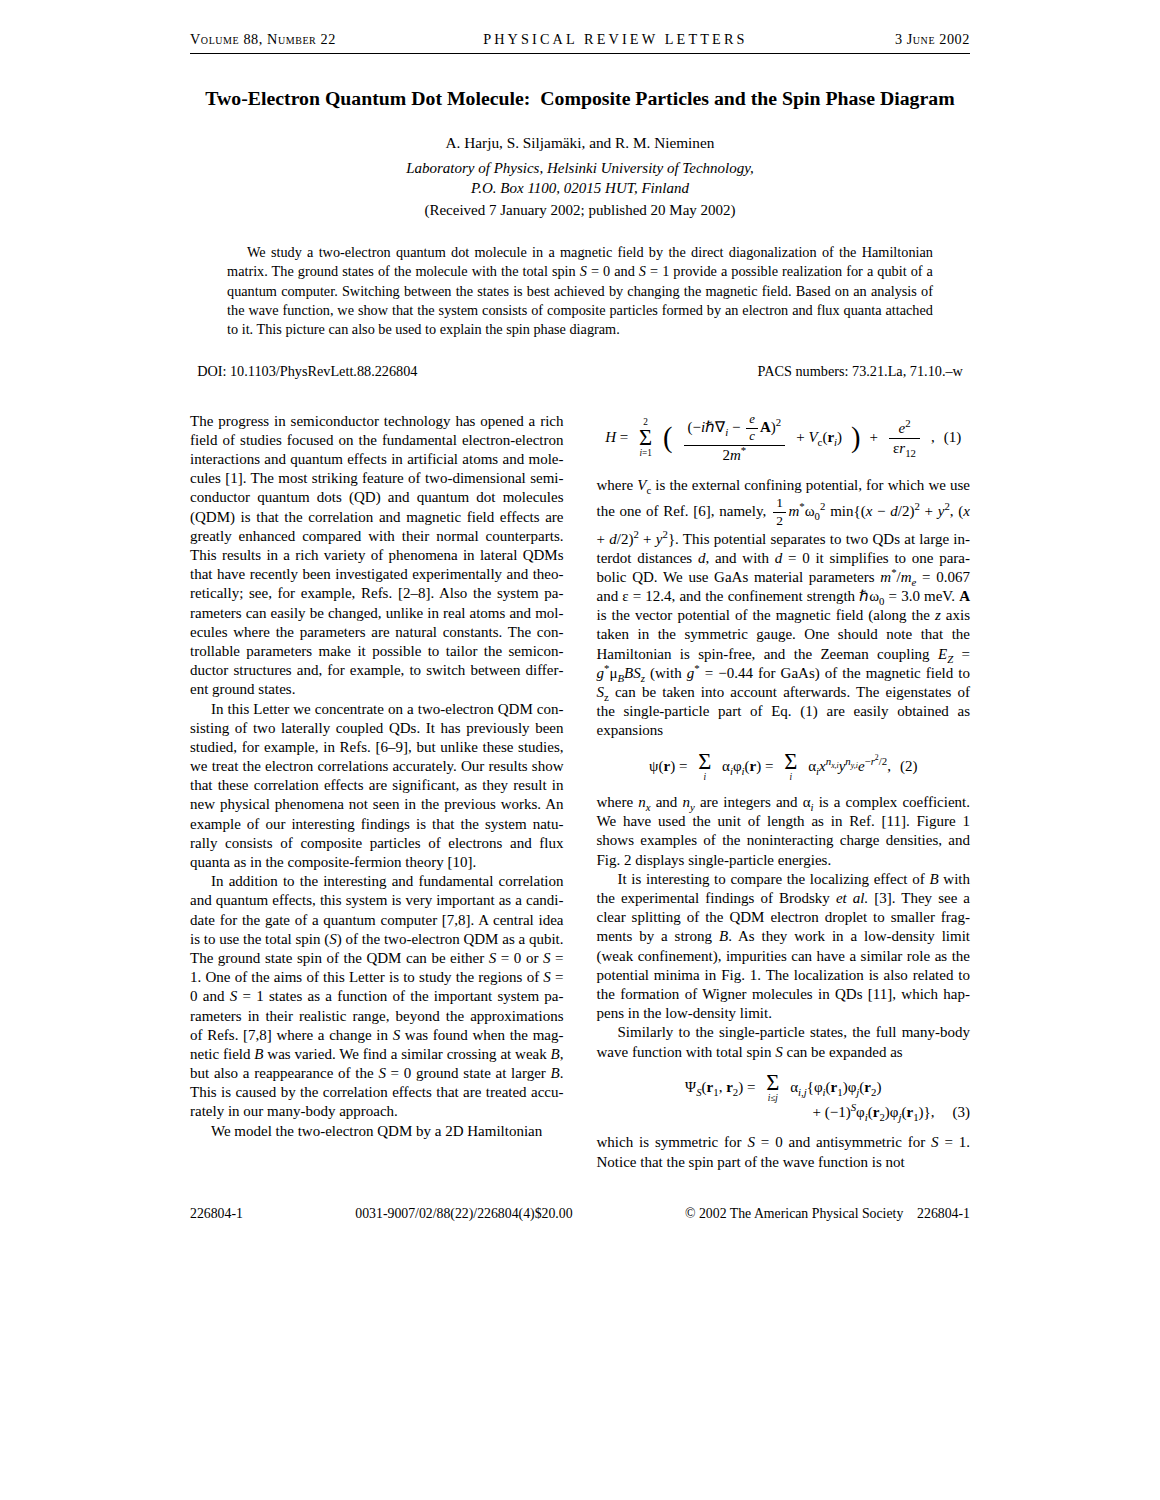Volume 88, Number 22 PHYSICAL REVIEW LETTERS 3 June 2002
Two-Electron Quantum Dot Molecule: Composite Particles and the Spin Phase Diagram
A. Harju, S. Siljamäki, and R. M. Nieminen
Laboratory of Physics, Helsinki University of Technology,
P.O. Box 1100, 02015 HUT, Finland
(Received 7 January 2002; published 20 May 2002)
We study a two-electron quantum dot molecule in a magnetic field by the direct diagonalization of the Hamiltonian matrix. The ground states of the molecule with the total spin S = 0 and S = 1 provide a possible realization for a qubit of a quantum computer. Switching between the states is best achieved by changing the magnetic field. Based on an analysis of the wave function, we show that the system consists of composite particles formed by an electron and flux quanta attached to it. This picture can also be used to explain the spin phase diagram.
DOI: 10.1103/PhysRevLett.88.226804 PACS numbers: 73.21.La, 71.10.–w
The progress in semiconductor technology has opened a rich field of studies focused on the fundamental electron-electron interactions and quantum effects in artificial atoms and molecules [1]. The most striking feature of two-dimensional semiconductor quantum dots (QD) and quantum dot molecules (QDM) is that the correlation and magnetic field effects are greatly enhanced compared with their normal counterparts. This results in a rich variety of phenomena in lateral QDMs that have recently been investigated experimentally and theoretically; see, for example, Refs. [2–8]. Also the system parameters can easily be changed, unlike in real atoms and molecules where the parameters are natural constants. The controllable parameters make it possible to tailor the semiconductor structures and, for example, to switch between different ground states.
In this Letter we concentrate on a two-electron QDM consisting of two laterally coupled QDs. It has previously been studied, for example, in Refs. [6–9], but unlike these studies, we treat the electron correlations accurately. Our results show that these correlation effects are significant, as they result in new physical phenomena not seen in the previous works. An example of our interesting findings is that the system naturally consists of composite particles of electrons and flux quanta as in the composite-fermion theory [10].
In addition to the interesting and fundamental correlation and quantum effects, this system is very important as a candidate for the gate of a quantum computer [7,8]. A central idea is to use the total spin (S) of the two-electron QDM as a qubit. The ground state spin of the QDM can be either S = 0 or S = 1. One of the aims of this Letter is to study the regions of S = 0 and S = 1 states as a function of the important system parameters in their realistic range, beyond the approximations of Refs. [7,8] where a change in S was found when the magnetic field B was varied. We find a similar crossing at weak B, but also a reappearance of the S = 0 ground state at larger B. This is caused by the correlation effects that are treated accurately in our many-body approach.
We model the two-electron QDM by a 2D Hamiltonian
H = 2 Σi=1 ( (−iℏ∇i − ec A)2 2m* + Vc(ri) ) + e2 εr12 , (1)
where Vc is the external confining potential, for which we use the one of Ref. [6], namely, 12 m*ω02 min{(x − d/2)2 + y2, (x + d/2)2 + y2}. This potential separates to two QDs at large interdot distances d, and with d = 0 it simplifies to one parabolic QD. We use GaAs material parameters m*/me = 0.067 and ε = 12.4, and the confinement strength ℏω0 = 3.0 meV. A is the vector potential of the magnetic field (along the z axis taken in the symmetric gauge. One should note that the Hamiltonian is spin-free, and the Zeeman coupling EZ = g*μBBSz (with g* = −0.44 for GaAs) of the magnetic field to Sz can be taken into account afterwards. The eigenstates of the single-particle part of Eq. (1) are easily obtained as expansions
ψ(r) = Σi αiφi(r) = Σi αixnx,iyny,ie−r2/2, (2)
where nx and ny are integers and αi is a complex coefficient. We have used the unit of length as in Ref. [11]. Figure 1 shows examples of the noninteracting charge densities, and Fig. 2 displays single-particle energies.
It is interesting to compare the localizing effect of B with the experimental findings of Brodsky et al. [3]. They see a clear splitting of the QDM electron droplet to smaller fragments by a strong B. As they work in a low-density limit (weak confinement), impurities can have a similar role as the potential minima in Fig. 1. The localization is also related to the formation of Wigner molecules in QDs [11], which happens in the low-density limit.
Similarly to the single-particle states, the full many-body wave function with total spin S can be expanded as
ΨS(r1, r2) = Σi≤j αi,j{φi(r1)φj(r2)
+ (−1)Sφi(r2)φj(r1)}, (3)
which is symmetric for S = 0 and antisymmetric for S = 1. Notice that the spin part of the wave function is not
226804-1 0031-9007/02/88(22)/226804(4)$20.00 © 2002 The American Physical Society 226804-1